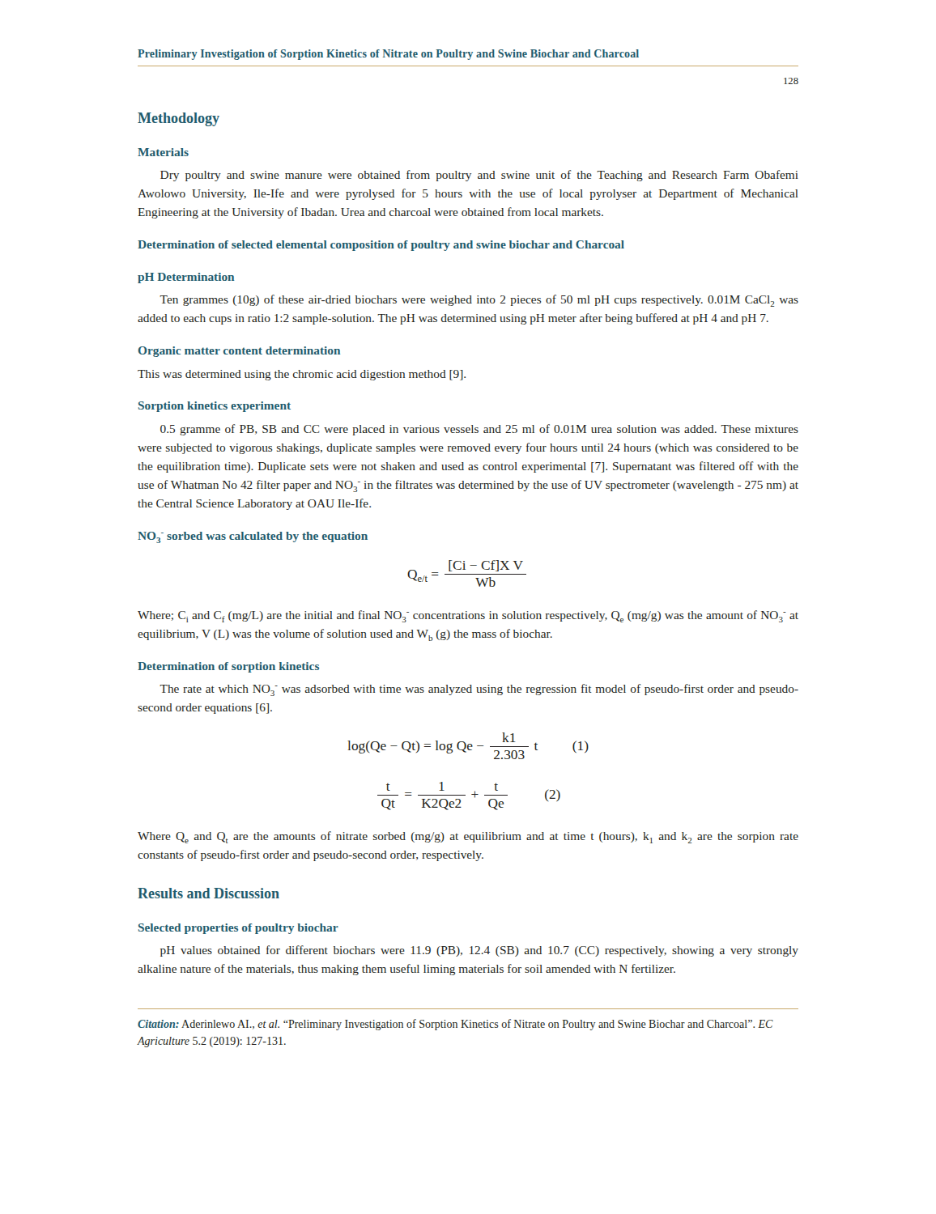Preliminary Investigation of Sorption Kinetics of Nitrate on Poultry and Swine Biochar and Charcoal
128
Methodology
Materials
Dry poultry and swine manure were obtained from poultry and swine unit of the Teaching and Research Farm Obafemi Awolowo University, Ile-Ife and were pyrolysed for 5 hours with the use of local pyrolyser at Department of Mechanical Engineering at the University of Ibadan. Urea and charcoal were obtained from local markets.
Determination of selected elemental composition of poultry and swine biochar and Charcoal
pH Determination
Ten grammes (10g) of these air-dried biochars were weighed into 2 pieces of 50 ml pH cups respectively. 0.01M CaCl2 was added to each cups in ratio 1:2 sample-solution. The pH was determined using pH meter after being buffered at pH 4 and pH 7.
Organic matter content determination
This was determined using the chromic acid digestion method [9].
Sorption kinetics experiment
0.5 gramme of PB, SB and CC were placed in various vessels and 25 ml of 0.01M urea solution was added. These mixtures were subjected to vigorous shakings, duplicate samples were removed every four hours until 24 hours (which was considered to be the equilibration time). Duplicate sets were not shaken and used as control experimental [7]. Supernatant was filtered off with the use of Whatman No 42 filter paper and NO3- in the filtrates was determined by the use of UV spectrometer (wavelength - 275 nm) at the Central Science Laboratory at OAU Ile-Ife.
NO3- sorbed was calculated by the equation
Qe/t = [Ci − Cf]X V Wb
Where; Ci and Cf (mg/L) are the initial and final NO3- concentrations in solution respectively, Qe (mg/g) was the amount of NO3- at equilibrium, V (L) was the volume of solution used and Wb (g) the mass of biochar.
Determination of sorption kinetics
The rate at which NO3- was adsorbed with time was analyzed using the regression fit model of pseudo-first order and pseudo-second order equations [6].
log(Qe − Qt) = log Qe − k1 2.303 t (1)
t Qt = 1 K2Qe2 + t Qe (2)
Where Qe and Qt are the amounts of nitrate sorbed (mg/g) at equilibrium and at time t (hours), k1 and k2 are the sorpion rate constants of pseudo-first order and pseudo-second order, respectively.
Results and Discussion
Selected properties of poultry biochar
pH values obtained for different biochars were 11.9 (PB), 12.4 (SB) and 10.7 (CC) respectively, showing a very strongly alkaline nature of the materials, thus making them useful liming materials for soil amended with N fertilizer.
Citation: Aderinlewo AI., et al. “Preliminary Investigation of Sorption Kinetics of Nitrate on Poultry and Swine Biochar and Charcoal”. EC Agriculture 5.2 (2019): 127-131.